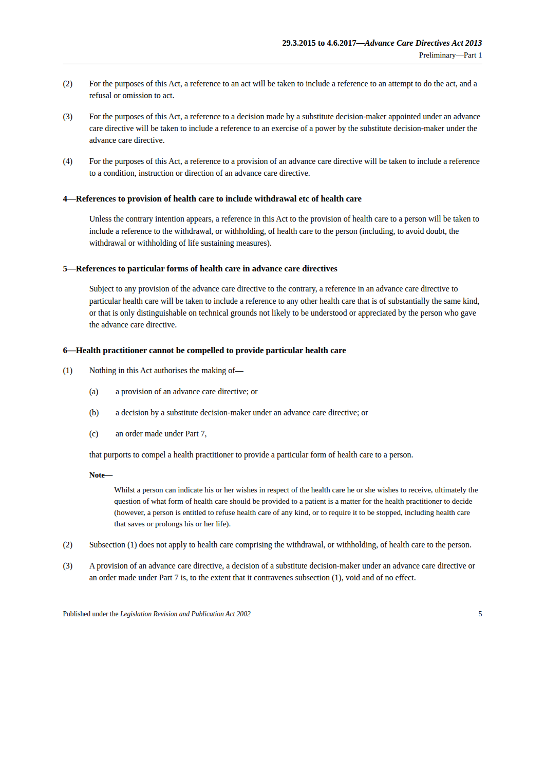29.3.2015 to 4.6.2017—Advance Care Directives Act 2013
Preliminary—Part 1
(2) For the purposes of this Act, a reference to an act will be taken to include a reference to an attempt to do the act, and a refusal or omission to act.
(3) For the purposes of this Act, a reference to a decision made by a substitute decision-maker appointed under an advance care directive will be taken to include a reference to an exercise of a power by the substitute decision-maker under the advance care directive.
(4) For the purposes of this Act, a reference to a provision of an advance care directive will be taken to include a reference to a condition, instruction or direction of an advance care directive.
4—References to provision of health care to include withdrawal etc of health care
Unless the contrary intention appears, a reference in this Act to the provision of health care to a person will be taken to include a reference to the withdrawal, or withholding, of health care to the person (including, to avoid doubt, the withdrawal or withholding of life sustaining measures).
5—References to particular forms of health care in advance care directives
Subject to any provision of the advance care directive to the contrary, a reference in an advance care directive to particular health care will be taken to include a reference to any other health care that is of substantially the same kind, or that is only distinguishable on technical grounds not likely to be understood or appreciated by the person who gave the advance care directive.
6—Health practitioner cannot be compelled to provide particular health care
(1) Nothing in this Act authorises the making of—
(a) a provision of an advance care directive; or
(b) a decision by a substitute decision-maker under an advance care directive; or
(c) an order made under Part 7,
that purports to compel a health practitioner to provide a particular form of health care to a person.
Note—
Whilst a person can indicate his or her wishes in respect of the health care he or she wishes to receive, ultimately the question of what form of health care should be provided to a patient is a matter for the health practitioner to decide (however, a person is entitled to refuse health care of any kind, or to require it to be stopped, including health care that saves or prolongs his or her life).
(2) Subsection (1) does not apply to health care comprising the withdrawal, or withholding, of health care to the person.
(3) A provision of an advance care directive, a decision of a substitute decision-maker under an advance care directive or an order made under Part 7 is, to the extent that it contravenes subsection (1), void and of no effect.
Published under the Legislation Revision and Publication Act 2002 5